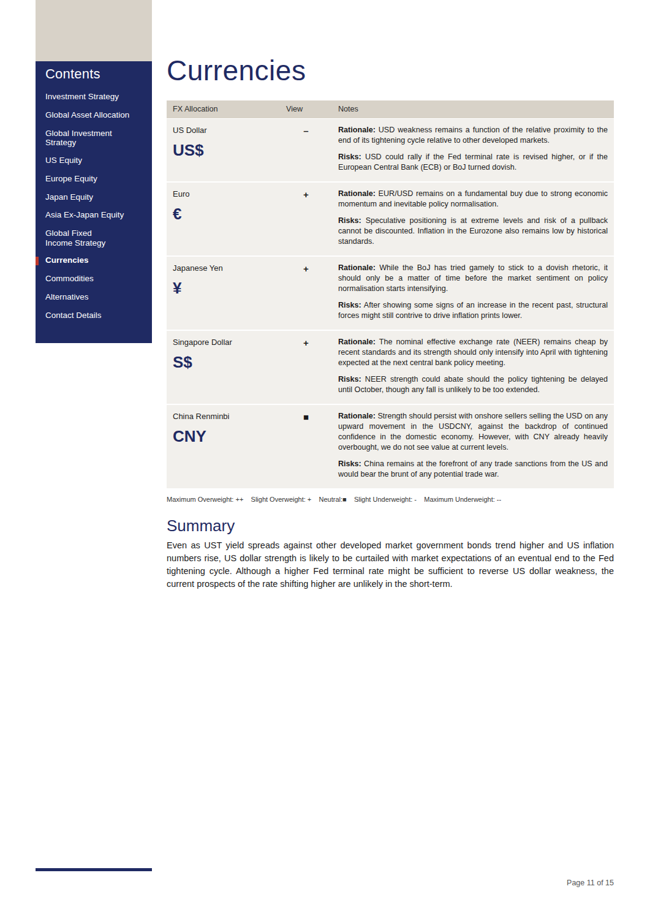Contents
Investment Strategy
Global Asset Allocation
Global Investment
Strategy
US Equity
Europe Equity
Japan Equity
Asia Ex-Japan Equity
Global Fixed
Income Strategy
Currencies
Commodities
Alternatives
Contact Details
Currencies
| FX Allocation | View | Notes |
| --- | --- | --- |
| US Dollar US$ | – | Rationale: USD weakness remains a function of the relative proximity to the end of its tightening cycle relative to other developed markets. Risks: USD could rally if the Fed terminal rate is revised higher, or if the European Central Bank (ECB) or BoJ turned dovish. |
| Euro € | + | Rationale: EUR/USD remains on a fundamental buy due to strong economic momentum and inevitable policy normalisation. Risks: Speculative positioning is at extreme levels and risk of a pullback cannot be discounted. Inflation in the Eurozone also remains low by historical standards. |
| Japanese Yen ¥ | + | Rationale: While the BoJ has tried gamely to stick to a dovish rhetoric, it should only be a matter of time before the market sentiment on policy normalisation starts intensifying. Risks: After showing some signs of an increase in the recent past, structural forces might still contrive to drive inflation prints lower. |
| Singapore Dollar S$ | + | Rationale: The nominal effective exchange rate (NEER) remains cheap by recent standards and its strength should only intensify into April with tightening expected at the next central bank policy meeting. Risks: NEER strength could abate should the policy tightening be delayed until October, though any fall is unlikely to be too extended. |
| China Renminbi CNY | ■ | Rationale: Strength should persist with onshore sellers selling the USD on any upward movement in the USDCNY, against the backdrop of continued confidence in the domestic economy. However, with CNY already heavily overbought, we do not see value at current levels. Risks: China remains at the forefront of any trade sanctions from the US and would bear the brunt of any potential trade war. |
Maximum Overweight: ++ Slight Overweight: + Neutral:■ Slight Underweight: - Maximum Underweight: --
Summary
Even as UST yield spreads against other developed market government bonds trend higher and US inflation numbers rise, US dollar strength is likely to be curtailed with market expectations of an eventual end to the Fed tightening cycle. Although a higher Fed terminal rate might be sufficient to reverse US dollar weakness, the current prospects of the rate shifting higher are unlikely in the short-term.
Page 11 of 15